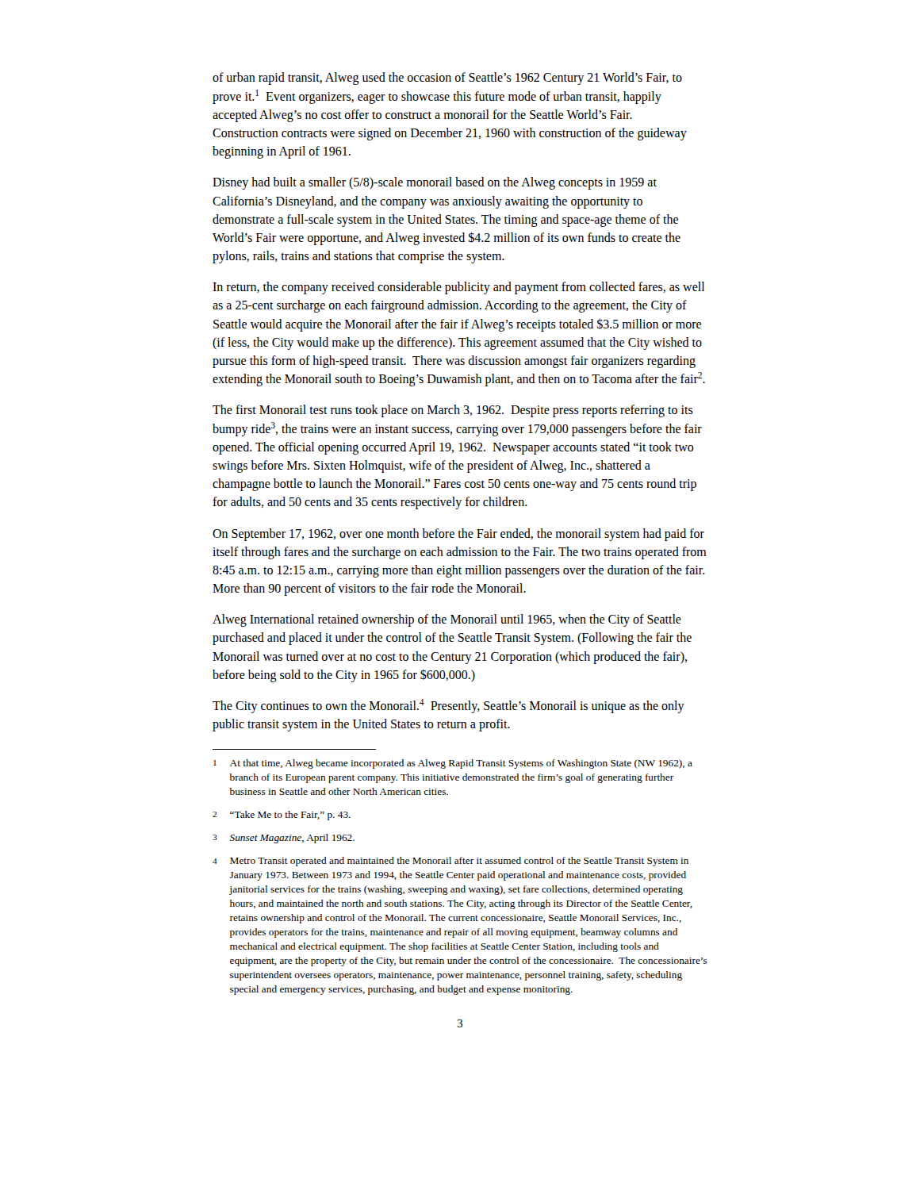of urban rapid transit, Alweg used the occasion of Seattle’s 1962 Century 21 World’s Fair, to prove it.1 Event organizers, eager to showcase this future mode of urban transit, happily accepted Alweg’s no cost offer to construct a monorail for the Seattle World’s Fair. Construction contracts were signed on December 21, 1960 with construction of the guideway beginning in April of 1961.
Disney had built a smaller (5/8)-scale monorail based on the Alweg concepts in 1959 at California’s Disneyland, and the company was anxiously awaiting the opportunity to demonstrate a full-scale system in the United States. The timing and space-age theme of the World’s Fair were opportune, and Alweg invested $4.2 million of its own funds to create the pylons, rails, trains and stations that comprise the system.
In return, the company received considerable publicity and payment from collected fares, as well as a 25-cent surcharge on each fairground admission. According to the agreement, the City of Seattle would acquire the Monorail after the fair if Alweg’s receipts totaled $3.5 million or more (if less, the City would make up the difference). This agreement assumed that the City wished to pursue this form of high-speed transit. There was discussion amongst fair organizers regarding extending the Monorail south to Boeing’s Duwamish plant, and then on to Tacoma after the fair2.
The first Monorail test runs took place on March 3, 1962. Despite press reports referring to its bumpy ride3, the trains were an instant success, carrying over 179,000 passengers before the fair opened. The official opening occurred April 19, 1962. Newspaper accounts stated “it took two swings before Mrs. Sixten Holmquist, wife of the president of Alweg, Inc., shattered a champagne bottle to launch the Monorail.” Fares cost 50 cents one-way and 75 cents round trip for adults, and 50 cents and 35 cents respectively for children.
On September 17, 1962, over one month before the Fair ended, the monorail system had paid for itself through fares and the surcharge on each admission to the Fair. The two trains operated from 8:45 a.m. to 12:15 a.m., carrying more than eight million passengers over the duration of the fair. More than 90 percent of visitors to the fair rode the Monorail.
Alweg International retained ownership of the Monorail until 1965, when the City of Seattle purchased and placed it under the control of the Seattle Transit System. (Following the fair the Monorail was turned over at no cost to the Century 21 Corporation (which produced the fair), before being sold to the City in 1965 for $600,000.)
The City continues to own the Monorail.4 Presently, Seattle’s Monorail is unique as the only public transit system in the United States to return a profit.
1
At that time, Alweg became incorporated as Alweg Rapid Transit Systems of Washington State (NW 1962), a branch of its European parent company. This initiative demonstrated the firm’s goal of generating further business in Seattle and other North American cities.
2
“Take Me to the Fair,” p. 43.
3
Sunset Magazine, April 1962.
4
Metro Transit operated and maintained the Monorail after it assumed control of the Seattle Transit System in January 1973. Between 1973 and 1994, the Seattle Center paid operational and maintenance costs, provided janitorial services for the trains (washing, sweeping and waxing), set fare collections, determined operating hours, and maintained the north and south stations. The City, acting through its Director of the Seattle Center, retains ownership and control of the Monorail. The current concessionaire, Seattle Monorail Services, Inc., provides operators for the trains, maintenance and repair of all moving equipment, beamway columns and mechanical and electrical equipment. The shop facilities at Seattle Center Station, including tools and equipment, are the property of the City, but remain under the control of the concessionaire. The concessionaire’s superintendent oversees operators, maintenance, power maintenance, personnel training, safety, scheduling special and emergency services, purchasing, and budget and expense monitoring.
3